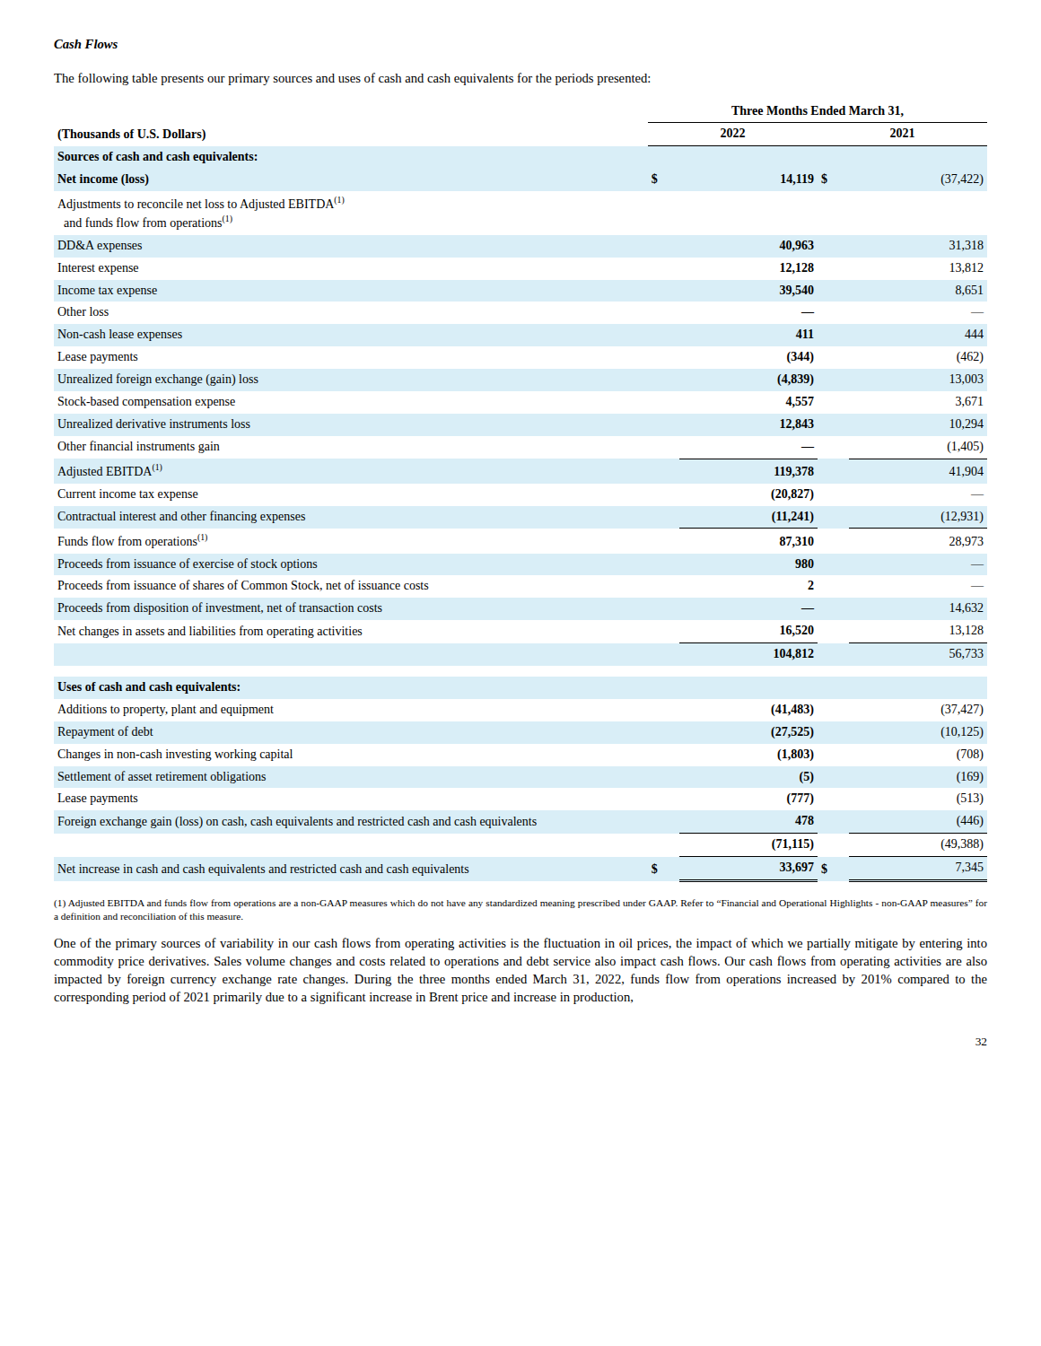Cash Flows
The following table presents our primary sources and uses of cash and cash equivalents for the periods presented:
| | Three Months Ended March 31, |
| (Thousands of U.S. Dollars) | 2022 | 2021 |
| Sources of cash and cash equivalents: | | | | |
| Net income (loss) | $ | 14,119 | $ | (37,422) |
| Adjustments to reconcile net loss to Adjusted EBITDA (1) and funds flow from operations (1) | | | | |
| DD&A expenses | | 40,963 | | 31,318 |
| Interest expense | | 12,128 | | 13,812 |
| Income tax expense | | 39,540 | | 8,651 |
| Other loss | | — | | — |
| Non-cash lease expenses | | 411 | | 444 |
| Lease payments | | (344) | | (462) |
| Unrealized foreign exchange (gain) loss | | (4,839) | | 13,003 |
| Stock-based compensation expense | | 4,557 | | 3,671 |
| Unrealized derivative instruments loss | | 12,843 | | 10,294 |
| Other financial instruments gain | | — | | (1,405) |
| Adjusted EBITDA (1) | | 119,378 | | 41,904 |
| Current income tax expense | | (20,827) | | — |
| Contractual interest and other financing expenses | | (11,241) | | (12,931) |
| Funds flow from operations (1) | | 87,310 | | 28,973 |
| Proceeds from issuance of exercise of stock options | | 980 | | — |
| Proceeds from issuance of shares of Common Stock, net of issuance costs | | 2 | | — |
| Proceeds from disposition of investment, net of transaction costs | | — | | 14,632 |
| Net changes in assets and liabilities from operating activities | | 16,520 | | 13,128 |
| | | 104,812 | | 56,733 |
| Uses of cash and cash equivalents: | | | | |
| Additions to property, plant and equipment | | (41,483) | | (37,427) |
| Repayment of debt | | (27,525) | | (10,125) |
| Changes in non-cash investing working capital | | (1,803) | | (708) |
| Settlement of asset retirement obligations | | (5) | | (169) |
| Lease payments | | (777) | | (513) |
| Foreign exchange gain (loss) on cash, cash equivalents and restricted cash and cash equivalents | | 478 | | (446) |
| | | (71,115) | | (49,388) |
| Net increase in cash and cash equivalents and restricted cash and cash equivalents | $ | 33,697 | $ | 7,345 |
(1) Adjusted EBITDA and funds flow from operations are a non-GAAP measures which do not have any standardized meaning prescribed under GAAP. Refer to “Financial and Operational Highlights - non-GAAP measures” for a definition and reconciliation of this measure.
One of the primary sources of variability in our cash flows from operating activities is the fluctuation in oil prices, the impact of which we partially mitigate by entering into commodity price derivatives. Sales volume changes and costs related to operations and debt service also impact cash flows. Our cash flows from operating activities are also impacted by foreign currency exchange rate changes. During the three months ended March 31, 2022, funds flow from operations increased by 201% compared to the corresponding period of 2021 primarily due to a significant increase in Brent price and increase in production,
32